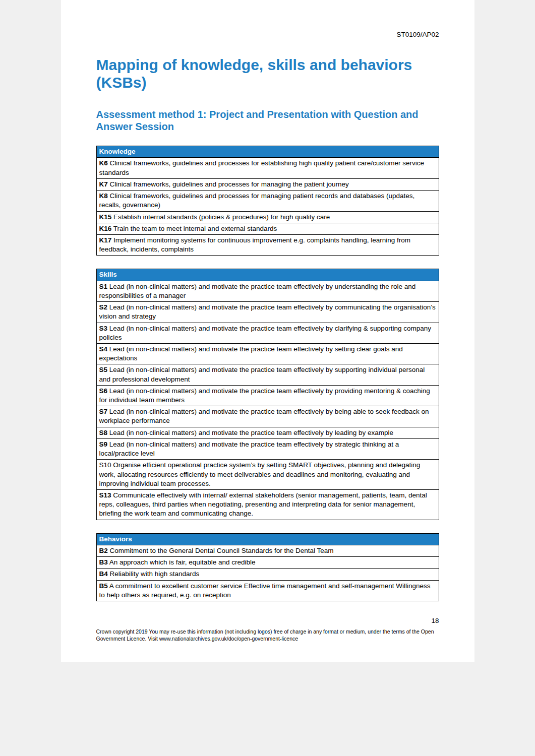ST0109/AP02
Mapping of knowledge, skills and behaviors (KSBs)
Assessment method 1: Project and Presentation with Question and Answer Session
| Knowledge |
| --- |
| K6 Clinical frameworks, guidelines and processes for establishing high quality patient care/customer service standards |
| K7 Clinical frameworks, guidelines and processes for managing the patient journey |
| K8 Clinical frameworks, guidelines and processes for managing patient records and databases (updates, recalls, governance) |
| K15 Establish internal standards (policies & procedures) for high quality care |
| K16 Train the team to meet internal and external standards |
| K17 Implement monitoring systems for continuous improvement e.g. complaints handling, learning from feedback, incidents, complaints |
| Skills |
| --- |
| S1 Lead (in non-clinical matters) and motivate the practice team effectively by understanding the role and responsibilities of a manager |
| S2 Lead (in non-clinical matters) and motivate the practice team effectively by communicating the organisation’s vision and strategy |
| S3 Lead (in non-clinical matters) and motivate the practice team effectively by clarifying & supporting company policies |
| S4 Lead (in non-clinical matters) and motivate the practice team effectively by setting clear goals and expectations |
| S5 Lead (in non-clinical matters) and motivate the practice team effectively by supporting individual personal and professional development |
| S6 Lead (in non-clinical matters) and motivate the practice team effectively by providing mentoring & coaching for individual team members |
| S7 Lead (in non-clinical matters) and motivate the practice team effectively by being able to seek feedback on workplace performance |
| S8 Lead (in non-clinical matters) and motivate the practice team effectively by leading by example |
| S9 Lead (in non-clinical matters) and motivate the practice team effectively by strategic thinking at a local/practice level |
| S10 Organise efficient operational practice system’s by setting SMART objectives, planning and delegating work, allocating resources efficiently to meet deliverables and deadlines and monitoring, evaluating and improving individual team processes. |
| S13 Communicate effectively with internal/ external stakeholders (senior management, patients, team, dental reps, colleagues, third parties when negotiating, presenting and interpreting data for senior management, briefing the work team and communicating change. |
| Behaviors |
| --- |
| B2 Commitment to the General Dental Council Standards for the Dental Team |
| B3 An approach which is fair, equitable and credible |
| B4 Reliability with high standards |
| B5 A commitment to excellent customer service Effective time management and self-management Willingness to help others as required, e.g. on reception |
18
Crown copyright 2019 You may re-use this information (not including logos) free of charge in any format or medium, under the terms of the Open Government Licence. Visit www.nationalarchives.gov.uk/doc/open-government-licence